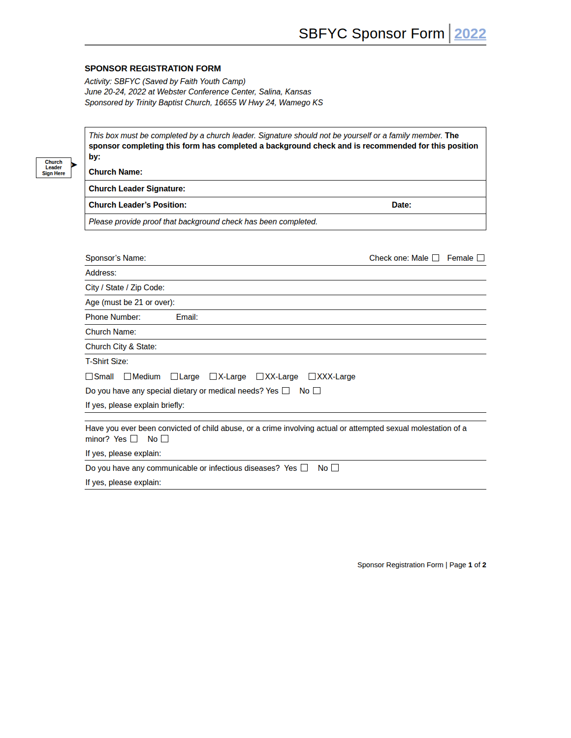SBFYC Sponsor Form 2022
SPONSOR REGISTRATION FORM
Activity: SBFYC (Saved by Faith Youth Camp)
June 20-24, 2022 at Webster Conference Center, Salina, Kansas
Sponsored by Trinity Baptist Church, 16655 W Hwy 24, Wamego KS
Church
Leader
Sign Here
➤
| This box must be completed by a church leader. Signature should not be yourself or a family member. The sponsor completing this form has completed a background check and is recommended for this position by: Church Name: |
| Church Leader Signature: |
| Church Leader’s Position: Date: |
| Please provide proof that background check has been completed. |
| Sponsor’s Name: Check one: Male Female |
| Address: |
| City / State / Zip Code: |
| Age (must be 21 or over): |
| Phone Number: Email: |
| Church Name: |
| Church City & State: |
| T-Shirt Size: |
| Small Medium Large X-Large XX-Large XXX-Large |
| Do you have any special dietary or medical needs? Yes No |
| If yes, please explain briefly: |
| Have you ever been convicted of child abuse, or a crime involving actual or attempted sexual molestation of a minor? Yes No |
| If yes, please explain: |
| Do you have any communicable or infectious diseases? Yes No |
| If yes, please explain: |
Sponsor Registration Form | Page 1 of 2